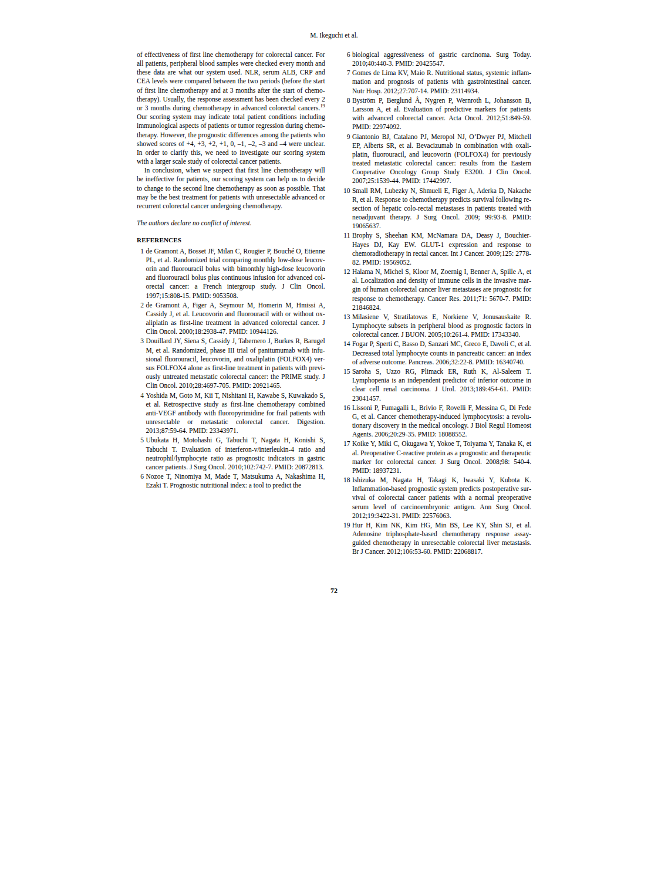M. Ikeguchi et al.
of effectiveness of first line chemotherapy for colorectal cancer. For all patients, peripheral blood samples were checked every month and these data are what our system used. NLR, serum ALB, CRP and CEA levels were compared between the two periods (before the start of first line chemotherapy and at 3 months after the start of chemotherapy). Usually, the response assessment has been checked every 2 or 3 months during chemotherapy in advanced colorectal cancers.19 Our scoring system may indicate total patient conditions including immunological aspects of patients or tumor regression during chemotherapy. However, the prognostic differences among the patients who showed scores of +4, +3, +2, +1, 0, –1, –2, –3 and –4 were unclear. In order to clarify this, we need to investigate our scoring system with a larger scale study of colorectal cancer patients.
In conclusion, when we suspect that first line chemotherapy will be ineffective for patients, our scoring system can help us to decide to change to the second line chemotherapy as soon as possible. That may be the best treatment for patients with unresectable advanced or recurrent colorectal cancer undergoing chemotherapy.
The authors declare no conflict of interest.
References
de Gramont A, Bosset JF, Milan C, Rougier P, Bouché O, Etienne PL, et al. Randomized trial comparing monthly low-dose leucovorin and fluorouracil bolus with bimonthly high-dose leucovorin and fluorouracil bolus plus continuous infusion for advanced colorectal cancer: a French intergroup study. J Clin Oncol. 1997;15:808-15. PMID: 9053508.
de Gramont A, Figer A, Seymour M, Homerin M, Hmissi A, Cassidy J, et al. Leucovorin and fluorouracil with or without oxaliplatin as first-line treatment in advanced colorectal cancer. J Clin Oncol. 2000;18:2938-47. PMID: 10944126.
Douillard JY, Siena S, Cassidy J, Tabernero J, Burkes R, Barugel M, et al. Randomized, phase III trial of panitumumab with infusional fluorouracil, leucovorin, and oxaliplatin (FOLFOX4) versus FOLFOX4 alone as first-line treatment in patients with previously untreated metastatic colorectal cancer: the PRIME study. J Clin Oncol. 2010;28:4697-705. PMID: 20921465.
Yoshida M, Goto M, Kii T, Nishitani H, Kawabe S, Kuwakado S, et al. Retrospective study as first-line chemotherapy combined anti-VEGF antibody with fluoropyrimidine for frail patients with unresectable or metastatic colorectal cancer. Digestion. 2013;87:59-64. PMID: 23343971.
Ubukata H, Motohashi G, Tabuchi T, Nagata H, Konishi S, Tabuchi T. Evaluation of interferon-v/interleukin-4 ratio and neutrophil/lymphocyte ratio as prognostic indicators in gastric cancer patients. J Surg Oncol. 2010;102:742-7. PMID: 20872813.
Nozoe T, Ninomiya M, Made T, Matsukuma A, Nakashima H, Ezaki T. Prognostic nutritional index: a tool to predict the
6biological aggressiveness of gastric carcinoma. Surg Today. 2010;40:440-3. PMID: 20425547.
Gomes de Lima KV, Maio R. Nutritional status, systemic inflammation and prognosis of patients with gastrointestinal cancer. Nutr Hosp. 2012;27:707-14. PMID: 23114934.
Byström P, Berglund Å, Nygren P, Wernroth L, Johansson B, Larsson A, et al. Evaluation of predictive markers for patients with advanced colorectal cancer. Acta Oncol. 2012;51:849-59. PMID: 22974092.
Giantonio BJ, Catalano PJ, Meropol NJ, O’Dwyer PJ, Mitchell EP, Alberts SR, et al. Bevacizumab in combination with oxaliplatin, fluorouracil, and leucovorin (FOLFOX4) for previously treated metastatic colorectal cancer: results from the Eastern Cooperative Oncology Group Study E3200. J Clin Oncol. 2007;25:1539-44. PMID: 17442997.
Small RM, Lubezky N, Shmueli E, Figer A, Aderka D, Nakache R, et al. Response to chemotherapy predicts survival following resection of hepatic colo-rectal metastases in patients treated with neoadjuvant therapy. J Surg Oncol. 2009; 99:93-8. PMID: 19065637.
Brophy S, Sheehan KM, McNamara DA, Deasy J, Bouchier-Hayes DJ, Kay EW. GLUT-1 expression and response to chemoradiotherapy in rectal cancer. Int J Cancer. 2009;125: 2778-82. PMID: 19569052.
Halama N, Michel S, Kloor M, Zoernig I, Benner A, Spille A, et al. Localization and density of immune cells in the invasive margin of human colorectal cancer liver metastases are prognostic for response to chemotherapy. Cancer Res. 2011;71: 5670-7. PMID: 21846824.
Milasiene V, Stratilatovas E, Norkiene V, Jonusauskaite R. Lymphocyte subsets in peripheral blood as prognostic factors in colorectal cancer. J BUON. 2005;10:261-4. PMID: 17343340.
Fogar P, Sperti C, Basso D, Sanzari MC, Greco E, Davoli C, et al. Decreased total lymphocyte counts in pancreatic cancer: an index of adverse outcome. Pancreas. 2006;32:22-8. PMID: 16340740.
Saroha S, Uzzo RG, Plimack ER, Ruth K, Al-Saleem T. Lymphopenia is an independent predictor of inferior outcome in clear cell renal carcinoma. J Urol. 2013;189:454-61. PMID: 23041457.
Lissoni P, Fumagalli L, Brivio F, Rovelli F, Messina G, Di Fede G, et al. Cancer chemotherapy-induced lymphocytosis: a revolutionary discovery in the medical oncology. J Biol Regul Homeost Agents. 2006;20:29-35. PMID: 18088552.
Koike Y, Miki C, Okugawa Y, Yokoe T, Toiyama Y, Tanaka K, et al. Preoperative C-reactive protein as a prognostic and therapeutic marker for colorectal cancer. J Surg Oncol. 2008;98: 540-4. PMID: 18937231.
Ishizuka M, Nagata H, Takagi K, Iwasaki Y, Kubota K. Inflammation-based prognostic system predicts postoperative survival of colorectal cancer patients with a normal preoperative serum level of carcinoembryonic antigen. Ann Surg Oncol. 2012;19:3422-31. PMID: 22576063.
Hur H, Kim NK, Kim HG, Min BS, Lee KY, Shin SJ, et al. Adenosine triphosphate-based chemotherapy response assay-guided chemotherapy in unresectable colorectal liver metastasis. Br J Cancer. 2012;106:53-60. PMID: 22068817.
72